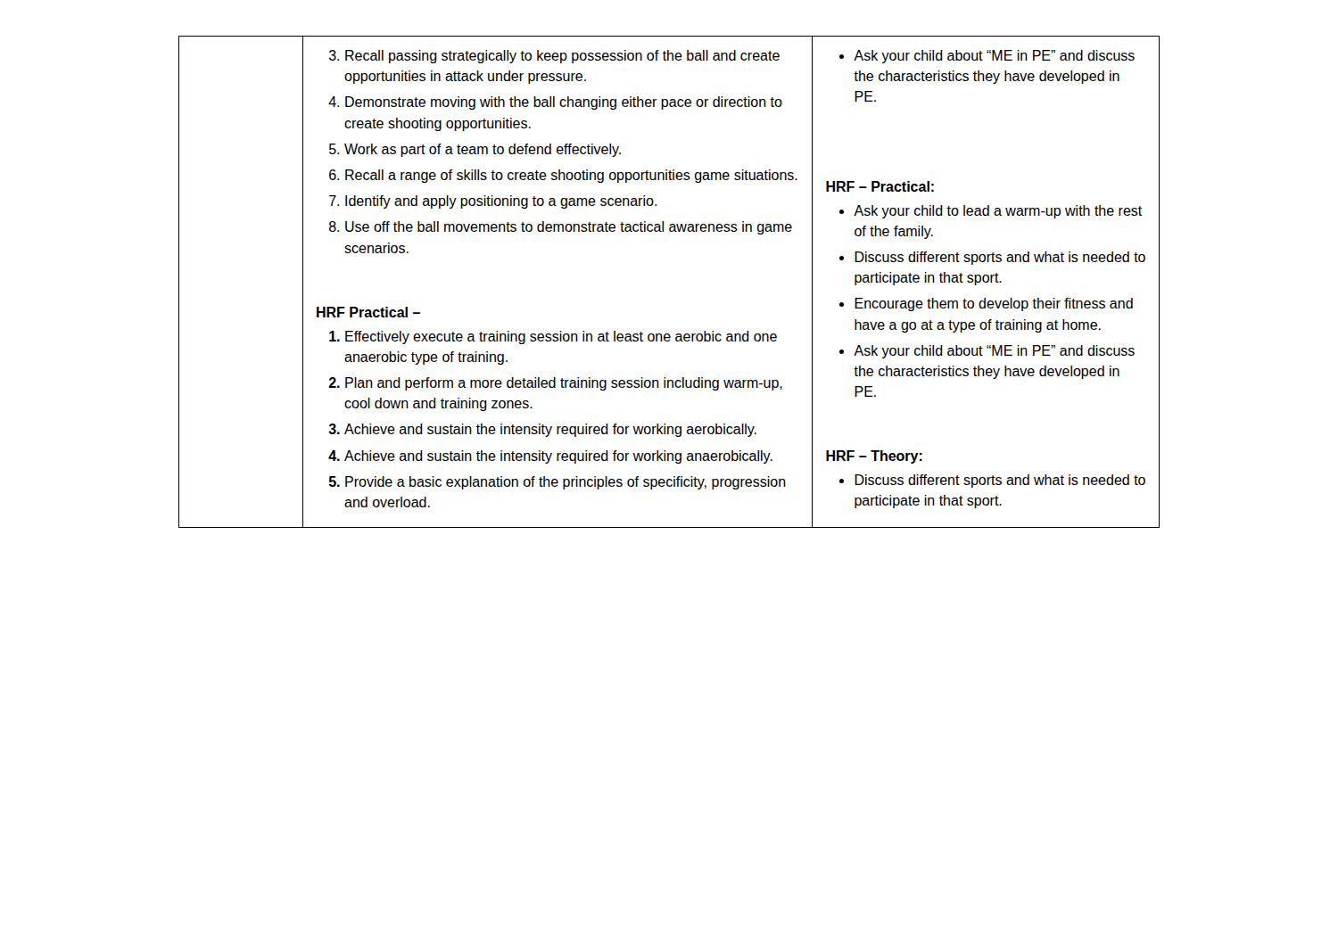| | Recall passing strategically to keep possession of the ball and create opportunities in attack under pressure. Demonstrate moving with the ball changing either pace or direction to create shooting opportunities. Work as part of a team to defend effectively. Recall a range of skills to create shooting opportunities game situations. Identify and apply positioning to a game scenario. Use off the ball movements to demonstrate tactical awareness in game scenarios. HRF Practical – Effectively execute a training session in at least one aerobic and one anaerobic type of training. Plan and perform a more detailed training session including warm-up, cool down and training zones. Achieve and sustain the intensity required for working aerobically. Achieve and sustain the intensity required for working anaerobically. Provide a basic explanation of the principles of specificity, progression and overload. | Ask your child about “ME in PE” and discuss the characteristics they have developed in PE. HRF – Practical: Ask your child to lead a warm-up with the rest of the family. Discuss different sports and what is needed to participate in that sport. Encourage them to develop their fitness and have a go at a type of training at home. Ask your child about “ME in PE” and discuss the characteristics they have developed in PE. HRF – Theory: Discuss different sports and what is needed to participate in that sport. |